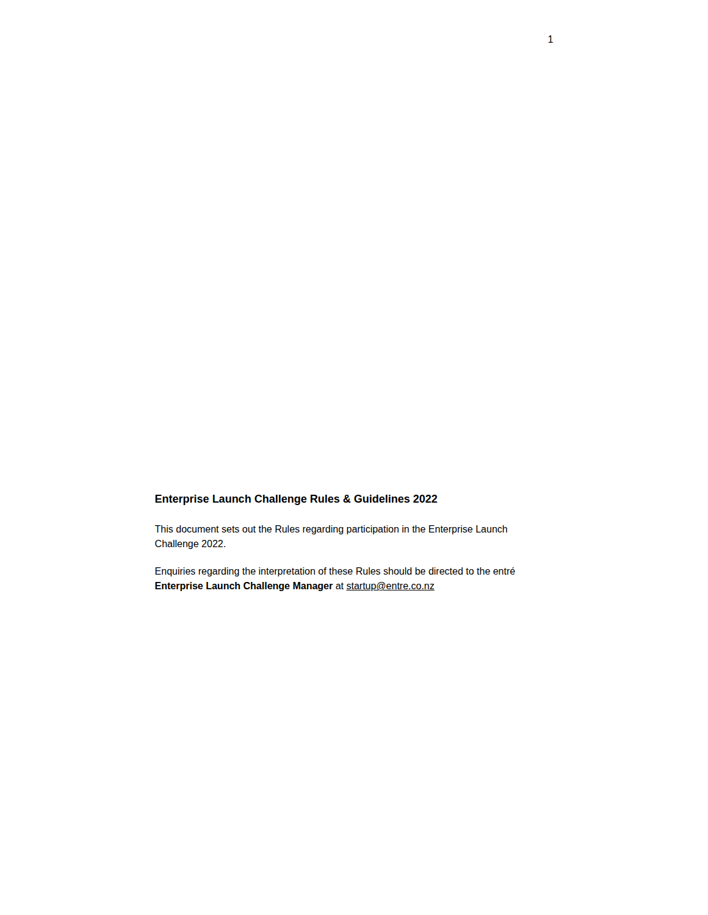1
Enterprise Launch Challenge Rules & Guidelines 2022
This document sets out the Rules regarding participation in the Enterprise Launch Challenge 2022.
Enquiries regarding the interpretation of these Rules should be directed to the entré Enterprise Launch Challenge Manager at startup@entre.co.nz